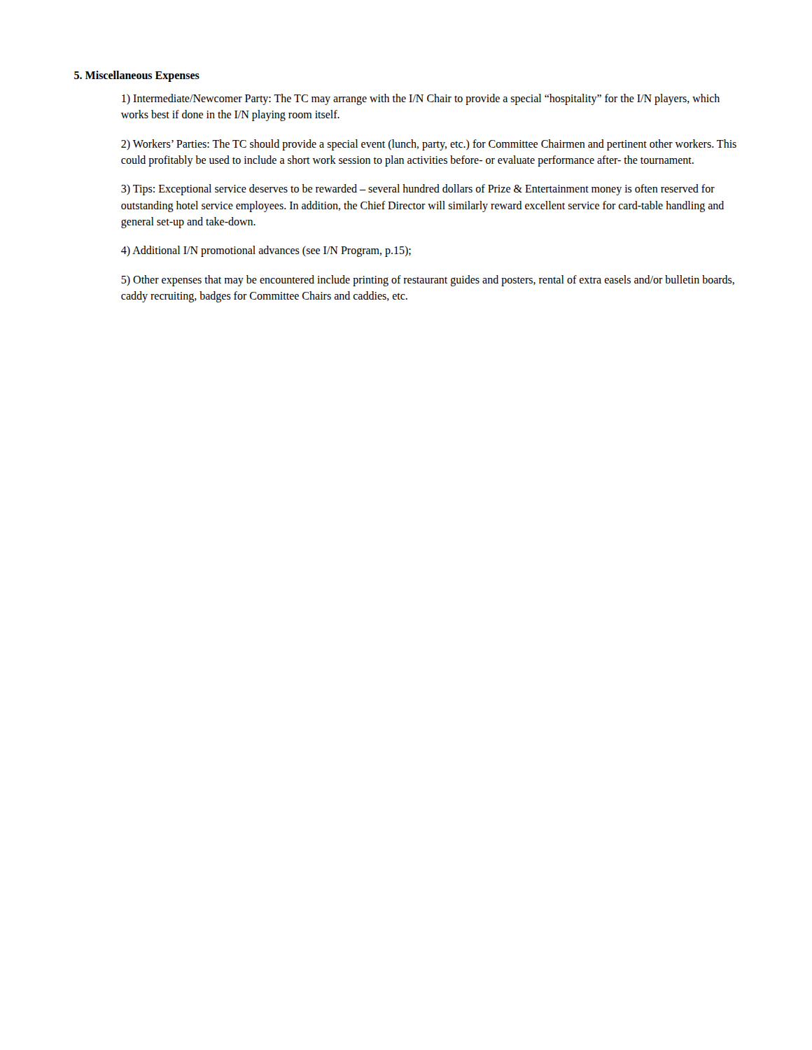5. Miscellaneous Expenses
1) Intermediate/Newcomer Party: The TC may arrange with the I/N Chair to provide a special “hospitality” for the I/N players, which works best if done in the I/N playing room itself.
2) Workers’ Parties: The TC should provide a special event (lunch, party, etc.) for Committee Chairmen and pertinent other workers. This could profitably be used to include a short work session to plan activities before- or evaluate performance after- the tournament.
3) Tips: Exceptional service deserves to be rewarded – several hundred dollars of Prize & Entertainment money is often reserved for outstanding hotel service employees. In addition, the Chief Director will similarly reward excellent service for card-table handling and general set-up and take-down.
4) Additional I/N promotional advances (see I/N Program, p.15);
5) Other expenses that may be encountered include printing of restaurant guides and posters, rental of extra easels and/or bulletin boards, caddy recruiting, badges for Committee Chairs and caddies, etc.